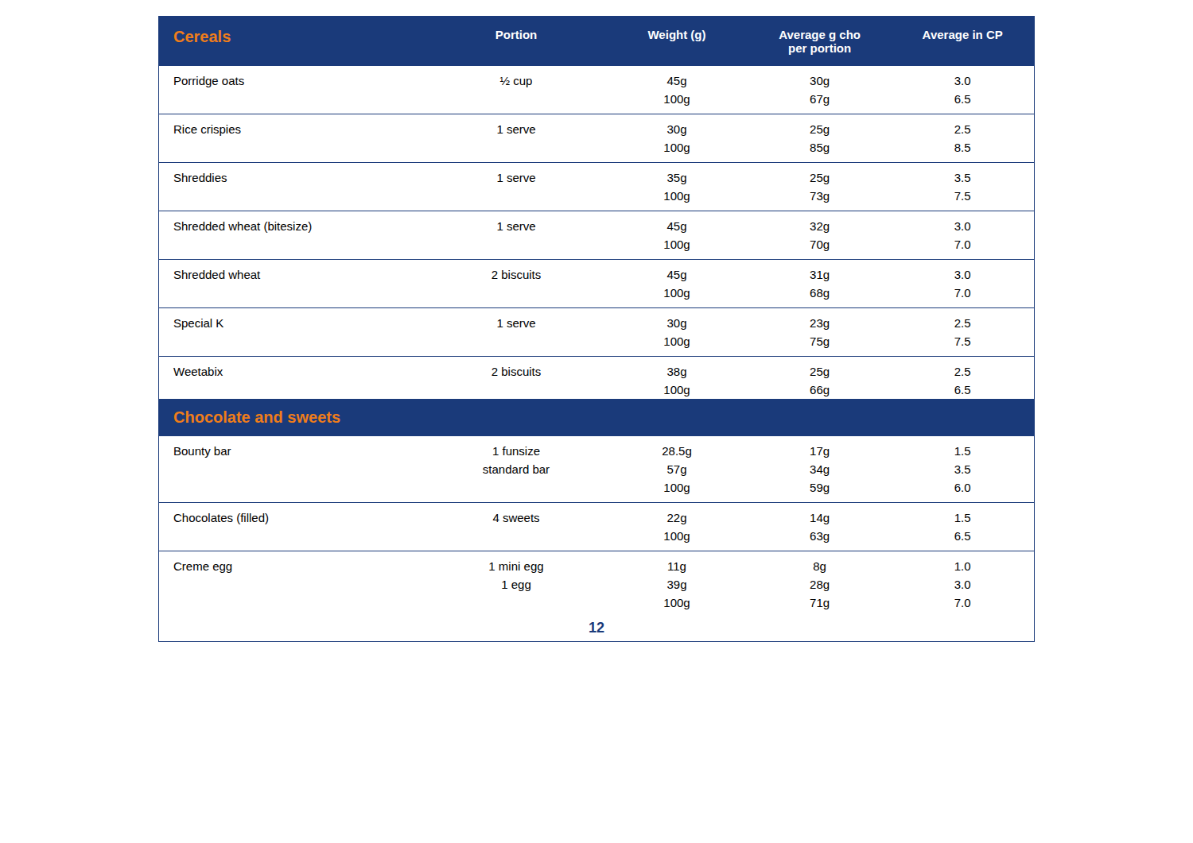| Cereals | Portion | Weight (g) | Average g cho per portion | Average in CP |
| --- | --- | --- | --- | --- |
| Porridge oats | ½ cup | 45g | 30g | 3.0 |
| | | 100g | 67g | 6.5 |
| Rice crispies | 1 serve | 30g | 25g | 2.5 |
| | | 100g | 85g | 8.5 |
| Shreddies | 1 serve | 35g | 25g | 3.5 |
| | | 100g | 73g | 7.5 |
| Shredded wheat (bitesize) | 1 serve | 45g | 32g | 3.0 |
| | | 100g | 70g | 7.0 |
| Shredded wheat | 2 biscuits | 45g | 31g | 3.0 |
| | | 100g | 68g | 7.0 |
| Special K | 1 serve | 30g | 23g | 2.5 |
| | | 100g | 75g | 7.5 |
| Weetabix | 2 biscuits | 38g | 25g | 2.5 |
| | | 100g | 66g | 6.5 |
| Chocolate and sweets |
| Bounty bar | 1 funsize | 28.5g | 17g | 1.5 |
| | standard bar | 57g | 34g | 3.5 |
| | | 100g | 59g | 6.0 |
| Chocolates (filled) | 4 sweets | 22g | 14g | 1.5 |
| | | 100g | 63g | 6.5 |
| Creme egg | 1 mini egg | 11g | 8g | 1.0 |
| | 1 egg | 39g | 28g | 3.0 |
| | | 100g | 71g | 7.0 |
12